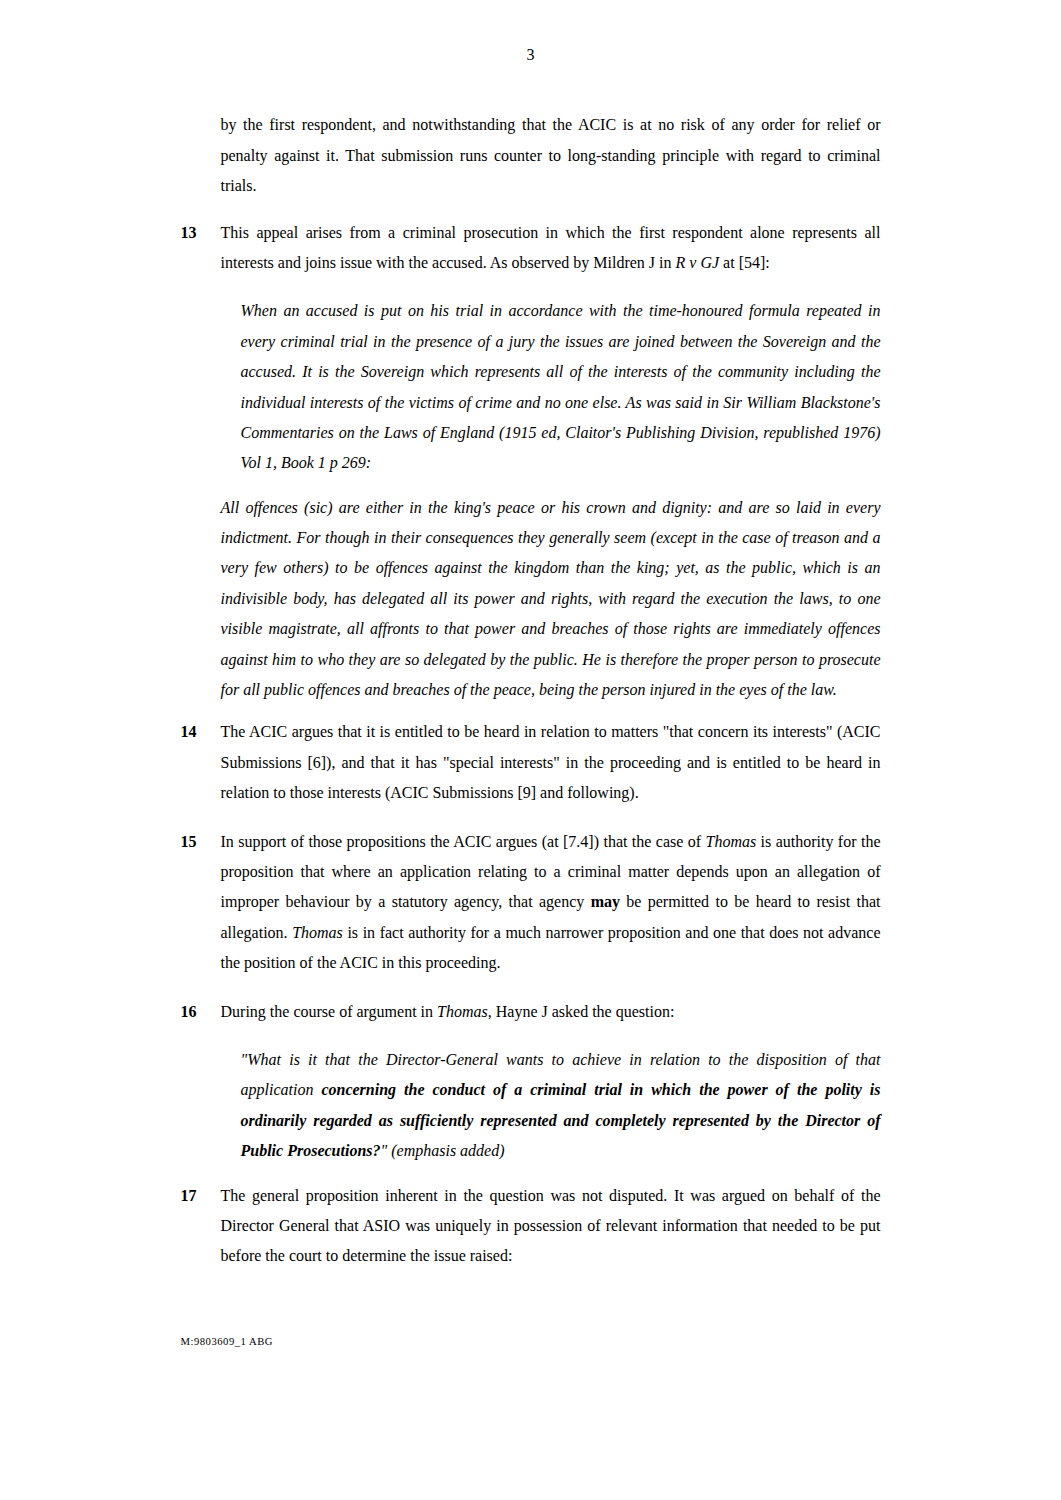3
by the first respondent, and notwithstanding that the ACIC is at no risk of any order for relief or penalty against it. That submission runs counter to long-standing principle with regard to criminal trials.
13
This appeal arises from a criminal prosecution in which the first respondent alone represents all interests and joins issue with the accused. As observed by Mildren J in R v GJ at [54]:
When an accused is put on his trial in accordance with the time-honoured formula repeated in every criminal trial in the presence of a jury the issues are joined between the Sovereign and the accused. It is the Sovereign which represents all of the interests of the community including the individual interests of the victims of crime and no one else. As was said in Sir William Blackstone's Commentaries on the Laws of England (1915 ed, Claitor's Publishing Division, republished 1976) Vol 1, Book 1 p 269:
All offences (sic) are either in the king's peace or his crown and dignity: and are so laid in every indictment. For though in their consequences they generally seem (except in the case of treason and a very few others) to be offences against the kingdom than the king; yet, as the public, which is an indivisible body, has delegated all its power and rights, with regard the execution the laws, to one visible magistrate, all affronts to that power and breaches of those rights are immediately offences against him to who they are so delegated by the public. He is therefore the proper person to prosecute for all public offences and breaches of the peace, being the person injured in the eyes of the law.
14
The ACIC argues that it is entitled to be heard in relation to matters "that concern its interests" (ACIC Submissions [6]), and that it has "special interests" in the proceeding and is entitled to be heard in relation to those interests (ACIC Submissions [9] and following).
15
In support of those propositions the ACIC argues (at [7.4]) that the case of Thomas is authority for the proposition that where an application relating to a criminal matter depends upon an allegation of improper behaviour by a statutory agency, that agency may be permitted to be heard to resist that allegation. Thomas is in fact authority for a much narrower proposition and one that does not advance the position of the ACIC in this proceeding.
16
During the course of argument in Thomas, Hayne J asked the question:
"What is it that the Director-General wants to achieve in relation to the disposition of that application concerning the conduct of a criminal trial in which the power of the polity is ordinarily regarded as sufficiently represented and completely represented by the Director of Public Prosecutions?" (emphasis added)
17
The general proposition inherent in the question was not disputed. It was argued on behalf of the Director General that ASIO was uniquely in possession of relevant information that needed to be put before the court to determine the issue raised:
M:9803609_1 ABG